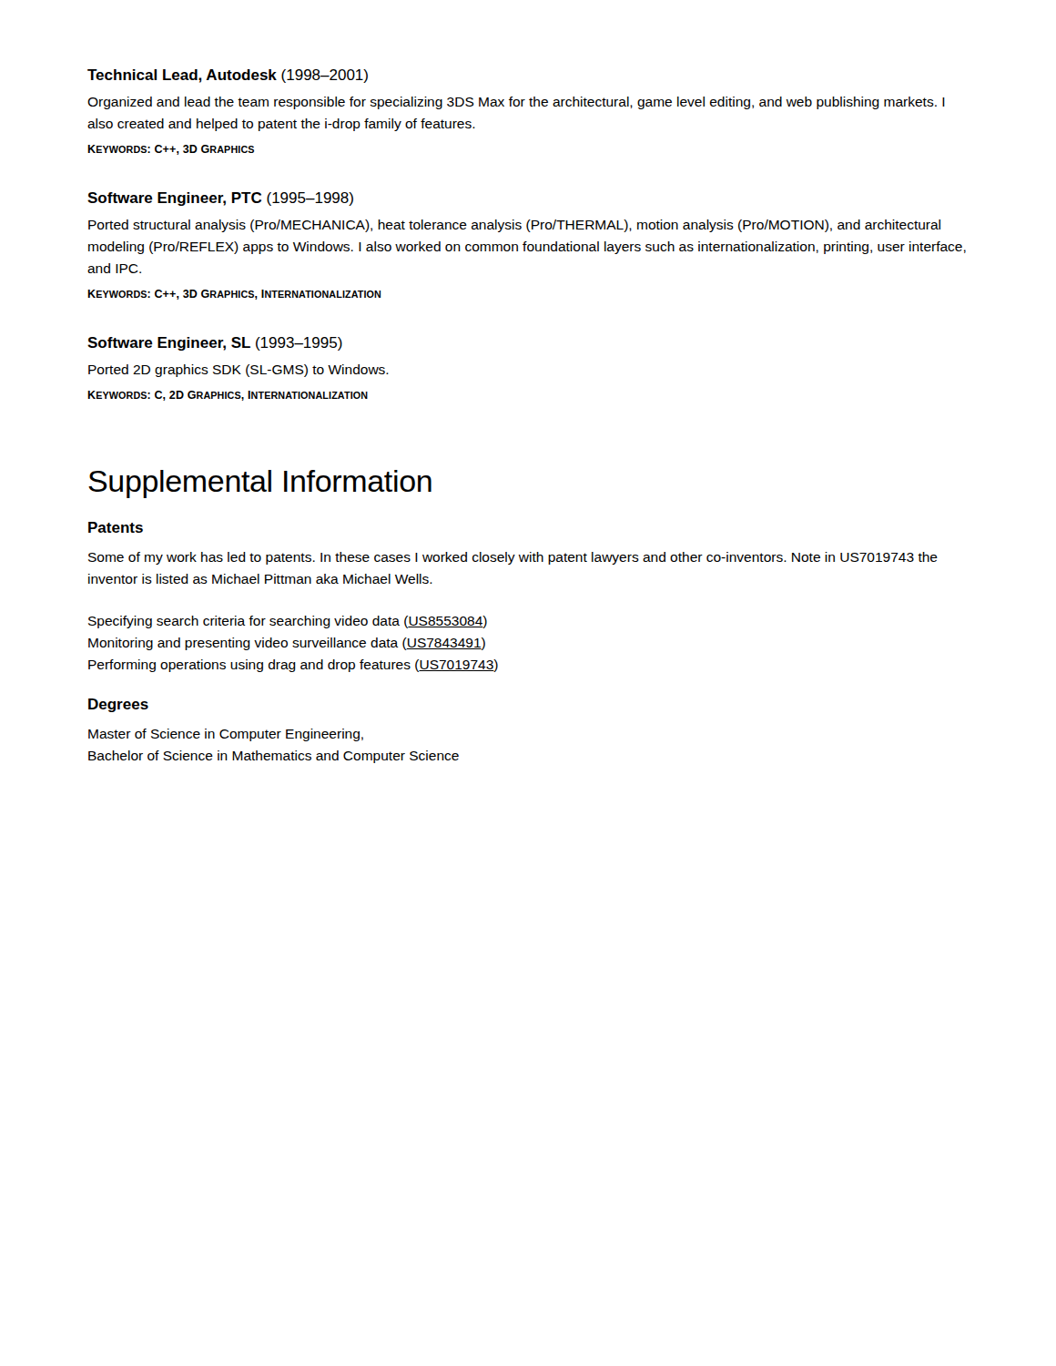Technical Lead, Autodesk (1998–2001)
Organized and lead the team responsible for specializing 3DS Max for the architectural, game level editing, and web publishing markets. I also created and helped to patent the i-drop family of features.
KEYWORDS: C++, 3D GRAPHICS
Software Engineer, PTC (1995–1998)
Ported structural analysis (Pro/MECHANICA), heat tolerance analysis (Pro/THERMAL), motion analysis (Pro/MOTION), and architectural modeling (Pro/REFLEX) apps to Windows. I also worked on common foundational layers such as internationalization, printing, user interface, and IPC.
KEYWORDS: C++, 3D GRAPHICS, INTERNATIONALIZATION
Software Engineer, SL (1993–1995)
Ported 2D graphics SDK (SL-GMS) to Windows.
KEYWORDS: C, 2D GRAPHICS, INTERNATIONALIZATION
Supplemental Information
Patents
Some of my work has led to patents. In these cases I worked closely with patent lawyers and other co-inventors. Note in US7019743 the inventor is listed as Michael Pittman aka Michael Wells.
Specifying search criteria for searching video data (US8553084)
Monitoring and presenting video surveillance data (US7843491)
Performing operations using drag and drop features (US7019743)
Degrees
Master of Science in Computer Engineering,
Bachelor of Science in Mathematics and Computer Science